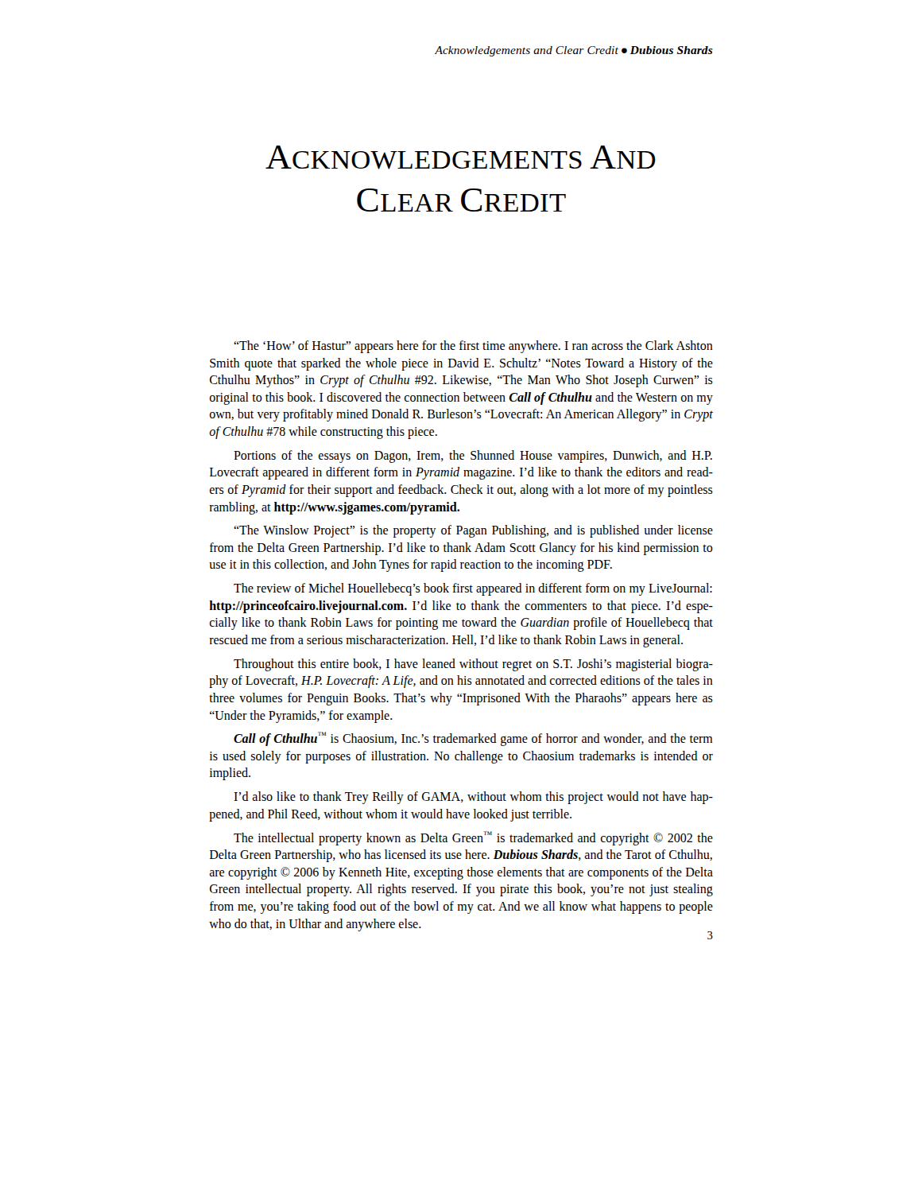Acknowledgements and Clear Credit●Dubious Shards
ACKNOWLEDGEMENTS AND CLEAR CREDIT
“The ‘How’ of Hastur” appears here for the first time anywhere. I ran across the Clark Ashton Smith quote that sparked the whole piece in David E. Schultz’ “Notes Toward a History of the Cthulhu Mythos” in Crypt of Cthulhu #92. Likewise, “The Man Who Shot Joseph Curwen” is original to this book. I discovered the connection between Call of Cthulhu and the Western on my own, but very profitably mined Donald R. Burleson’s “Lovecraft: An American Allegory” in Crypt of Cthulhu #78 while constructing this piece.
Portions of the essays on Dagon, Irem, the Shunned House vampires, Dunwich, and H.P. Lovecraft appeared in different form in Pyramid magazine. I’d like to thank the editors and readers of Pyramid for their support and feedback. Check it out, along with a lot more of my pointless rambling, at http://www.sjgames.com/pyramid.
“The Winslow Project” is the property of Pagan Publishing, and is published under license from the Delta Green Partnership. I’d like to thank Adam Scott Glancy for his kind permission to use it in this collection, and John Tynes for rapid reaction to the incoming PDF.
The review of Michel Houellebecq’s book first appeared in different form on my LiveJournal: http://princeofcairo.livejournal.com. I’d like to thank the commenters to that piece. I’d especially like to thank Robin Laws for pointing me toward the Guardian profile of Houellebecq that rescued me from a serious mischaracterization. Hell, I’d like to thank Robin Laws in general.
Throughout this entire book, I have leaned without regret on S.T. Joshi’s magisterial biography of Lovecraft, H.P. Lovecraft: A Life, and on his annotated and corrected editions of the tales in three volumes for Penguin Books. That’s why “Imprisoned With the Pharaohs” appears here as “Under the Pyramids,” for example.
Call of Cthulhu™ is Chaosium, Inc.’s trademarked game of horror and wonder, and the term is used solely for purposes of illustration. No challenge to Chaosium trademarks is intended or implied.
I’d also like to thank Trey Reilly of GAMA, without whom this project would not have happened, and Phil Reed, without whom it would have looked just terrible.
The intellectual property known as Delta Green™ is trademarked and copyright © 2002 the Delta Green Partnership, who has licensed its use here. Dubious Shards, and the Tarot of Cthulhu, are copyright © 2006 by Kenneth Hite, excepting those elements that are components of the Delta Green intellectual property. All rights reserved. If you pirate this book, you’re not just stealing from me, you’re taking food out of the bowl of my cat. And we all know what happens to people who do that, in Ulthar and anywhere else.
3